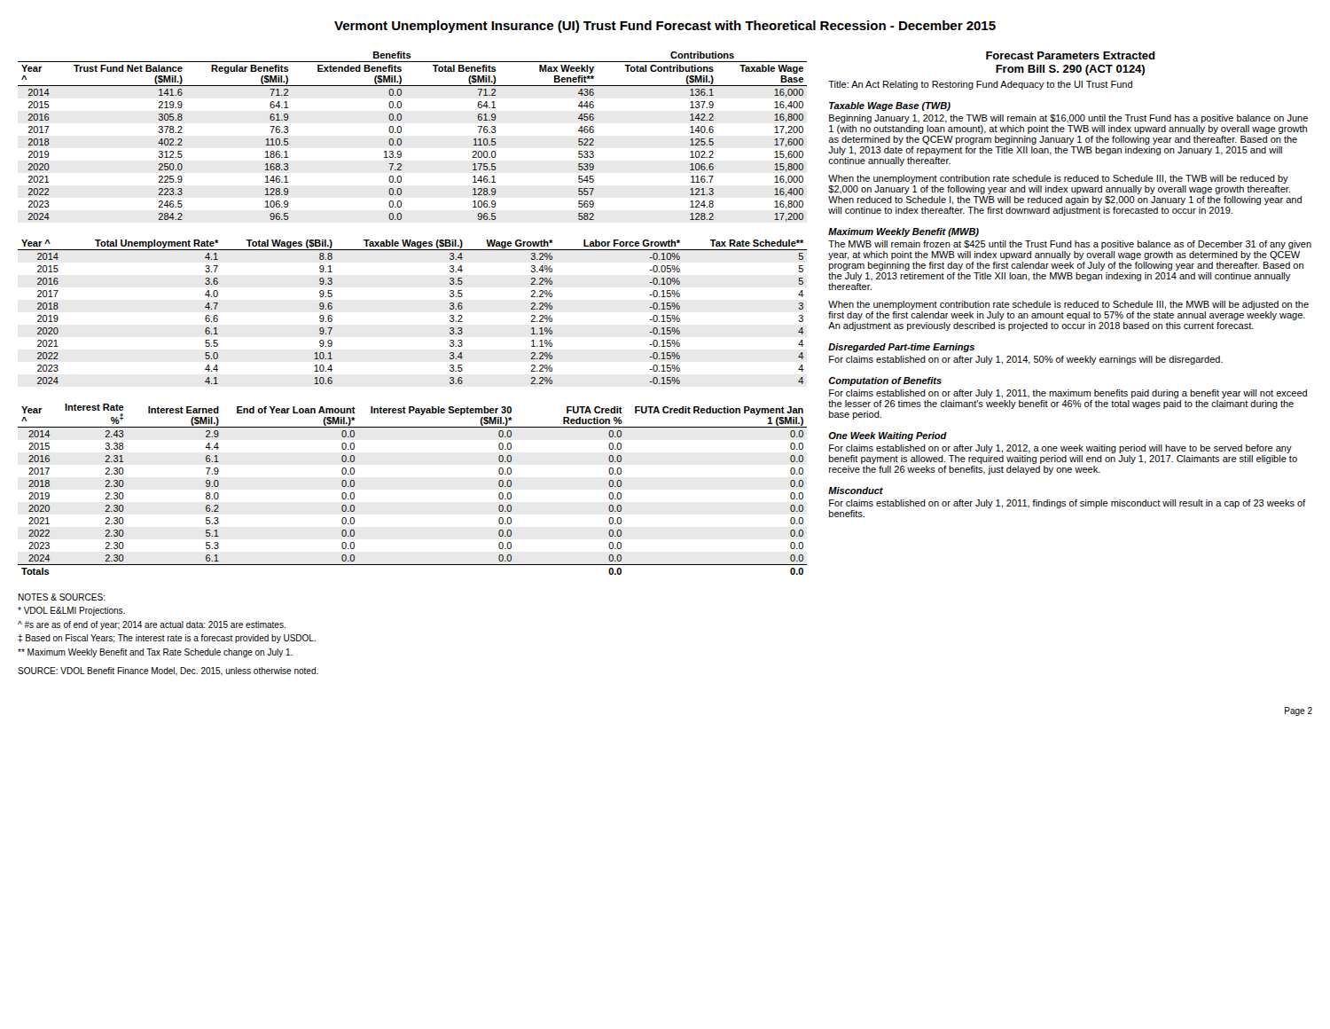Vermont Unemployment Insurance (UI) Trust Fund Forecast with Theoretical Recession - December 2015
| | | Benefits | Contributions |
| --- | --- | --- | --- |
| Year ^ | Trust Fund Net Balance ($Mil.) | Regular Benefits ($Mil.) | Extended Benefits ($Mil.) | Total Benefits ($Mil.) | Max Weekly Benefit** | Total Contributions ($Mil.) | Taxable Wage Base |
| 2014 | 141.6 | 71.2 | 0.0 | 71.2 | 436 | 136.1 | 16,000 |
| 2015 | 219.9 | 64.1 | 0.0 | 64.1 | 446 | 137.9 | 16,400 |
| 2016 | 305.8 | 61.9 | 0.0 | 61.9 | 456 | 142.2 | 16,800 |
| 2017 | 378.2 | 76.3 | 0.0 | 76.3 | 466 | 140.6 | 17,200 |
| 2018 | 402.2 | 110.5 | 0.0 | 110.5 | 522 | 125.5 | 17,600 |
| 2019 | 312.5 | 186.1 | 13.9 | 200.0 | 533 | 102.2 | 15,600 |
| 2020 | 250.0 | 168.3 | 7.2 | 175.5 | 539 | 106.6 | 15,800 |
| 2021 | 225.9 | 146.1 | 0.0 | 146.1 | 545 | 116.7 | 16,000 |
| 2022 | 223.3 | 128.9 | 0.0 | 128.9 | 557 | 121.3 | 16,400 |
| 2023 | 246.5 | 106.9 | 0.0 | 106.9 | 569 | 124.8 | 16,800 |
| 2024 | 284.2 | 96.5 | 0.0 | 96.5 | 582 | 128.2 | 17,200 |
| Year ^ | Total Unemployment Rate* | Total Wages ($Bil.) | Taxable Wages ($Bil.) | Wage Growth* | Labor Force Growth* | Tax Rate Schedule** |
| --- | --- | --- | --- | --- | --- | --- |
| 2014 | 4.1 | 8.8 | 3.4 | 3.2% | -0.10% | 5 |
| 2015 | 3.7 | 9.1 | 3.4 | 3.4% | -0.05% | 5 |
| 2016 | 3.6 | 9.3 | 3.5 | 2.2% | -0.10% | 5 |
| 2017 | 4.0 | 9.5 | 3.5 | 2.2% | -0.15% | 4 |
| 2018 | 4.7 | 9.6 | 3.6 | 2.2% | -0.15% | 3 |
| 2019 | 6.6 | 9.6 | 3.2 | 2.2% | -0.15% | 3 |
| 2020 | 6.1 | 9.7 | 3.3 | 1.1% | -0.15% | 4 |
| 2021 | 5.5 | 9.9 | 3.3 | 1.1% | -0.15% | 4 |
| 2022 | 5.0 | 10.1 | 3.4 | 2.2% | -0.15% | 4 |
| 2023 | 4.4 | 10.4 | 3.5 | 2.2% | -0.15% | 4 |
| 2024 | 4.1 | 10.6 | 3.6 | 2.2% | -0.15% | 4 |
| Year ^ | Interest Rate % ‡ | Interest Earned ($Mil.) | End of Year Loan Amount ($Mil.)* | Interest Payable September 30 ($Mil.)* | FUTA Credit Reduction % | FUTA Credit Reduction Payment Jan 1 ($Mil.) |
| --- | --- | --- | --- | --- | --- | --- |
| 2014 | 2.43 | 2.9 | 0.0 | 0.0 | 0.0 | 0.0 |
| 2015 | 3.38 | 4.4 | 0.0 | 0.0 | 0.0 | 0.0 |
| 2016 | 2.31 | 6.1 | 0.0 | 0.0 | 0.0 | 0.0 |
| 2017 | 2.30 | 7.9 | 0.0 | 0.0 | 0.0 | 0.0 |
| 2018 | 2.30 | 9.0 | 0.0 | 0.0 | 0.0 | 0.0 |
| 2019 | 2.30 | 8.0 | 0.0 | 0.0 | 0.0 | 0.0 |
| 2020 | 2.30 | 6.2 | 0.0 | 0.0 | 0.0 | 0.0 |
| 2021 | 2.30 | 5.3 | 0.0 | 0.0 | 0.0 | 0.0 |
| 2022 | 2.30 | 5.1 | 0.0 | 0.0 | 0.0 | 0.0 |
| 2023 | 2.30 | 5.3 | 0.0 | 0.0 | 0.0 | 0.0 |
| 2024 | 2.30 | 6.1 | 0.0 | 0.0 | 0.0 | 0.0 |
| Totals | | | | | 0.0 | 0.0 |
NOTES & SOURCES:
* VDOL E&LMI Projections.
^ #s are as of end of year; 2014 are actual data: 2015 are estimates.
‡ Based on Fiscal Years; The interest rate is a forecast provided by USDOL.
** Maximum Weekly Benefit and Tax Rate Schedule change on July 1.
SOURCE: VDOL Benefit Finance Model, Dec. 2015, unless otherwise noted.
Forecast Parameters Extracted
From Bill S. 290 (ACT 0124)
Title: An Act Relating to Restoring Fund Adequacy to the UI Trust Fund
Taxable Wage Base (TWB)
Beginning January 1, 2012, the TWB will remain at $16,000 until the Trust Fund has a positive balance on June 1 (with no outstanding loan amount), at which point the TWB will index upward annually by overall wage growth as determined by the QCEW program beginning January 1 of the following year and thereafter. Based on the July 1, 2013 date of repayment for the Title XII loan, the TWB began indexing on January 1, 2015 and will continue annually thereafter.
When the unemployment contribution rate schedule is reduced to Schedule III, the TWB will be reduced by $2,000 on January 1 of the following year and will index upward annually by overall wage growth thereafter. When reduced to Schedule I, the TWB will be reduced again by $2,000 on January 1 of the following year and will continue to index thereafter. The first downward adjustment is forecasted to occur in 2019.
Maximum Weekly Benefit (MWB)
The MWB will remain frozen at $425 until the Trust Fund has a positive balance as of December 31 of any given year, at which point the MWB will index upward annually by overall wage growth as determined by the QCEW program beginning the first day of the first calendar week of July of the following year and thereafter. Based on the July 1, 2013 retirement of the Title XII loan, the MWB began indexing in 2014 and will continue annually thereafter.
When the unemployment contribution rate schedule is reduced to Schedule III, the MWB will be adjusted on the first day of the first calendar week in July to an amount equal to 57% of the state annual average weekly wage. An adjustment as previously described is projected to occur in 2018 based on this current forecast.
Disregarded Part-time Earnings
For claims established on or after July 1, 2014, 50% of weekly earnings will be disregarded.
Computation of Benefits
For claims established on or after July 1, 2011, the maximum benefits paid during a benefit year will not exceed the lesser of 26 times the claimant's weekly benefit or 46% of the total wages paid to the claimant during the base period.
One Week Waiting Period
For claims established on or after July 1, 2012, a one week waiting period will have to be served before any benefit payment is allowed. The required waiting period will end on July 1, 2017. Claimants are still eligible to receive the full 26 weeks of benefits, just delayed by one week.
Misconduct
For claims established on or after July 1, 2011, findings of simple misconduct will result in a cap of 23 weeks of benefits.
Page 2